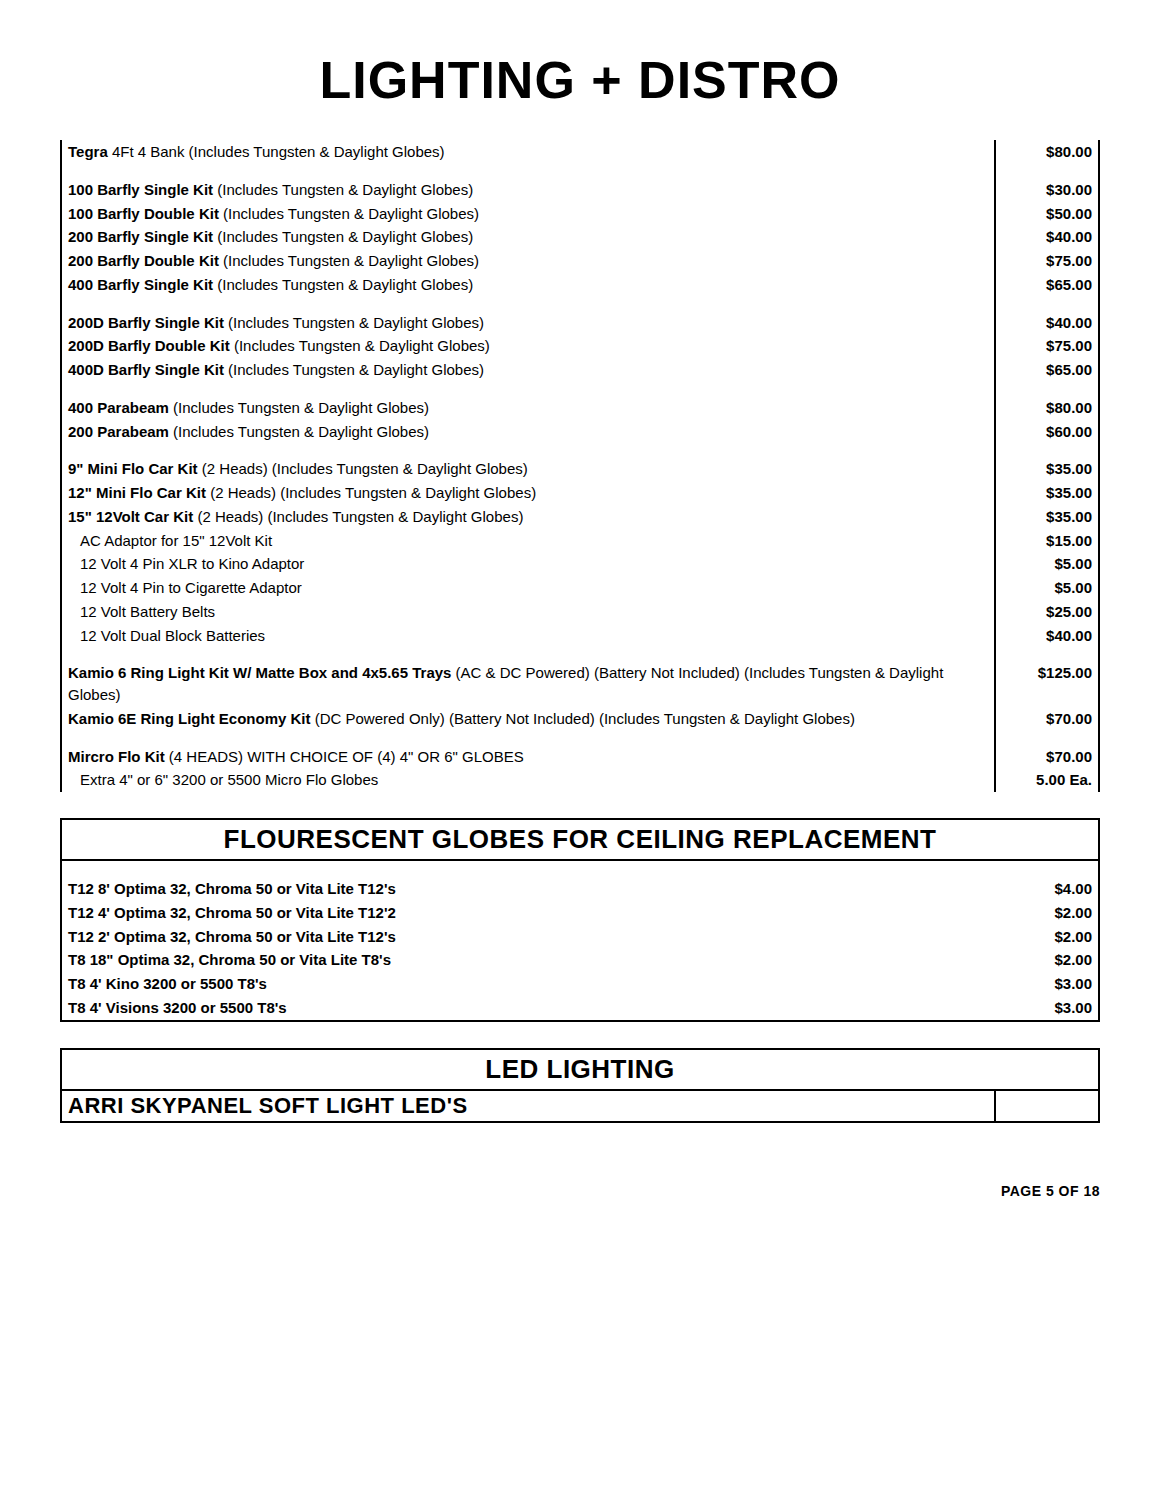LIGHTING + DISTRO
| Tegra 4Ft 4 Bank (Includes Tungsten & Daylight Globes) | $80.00 |
| 100 Barfly Single Kit (Includes Tungsten & Daylight Globes) | $30.00 |
| 100 Barfly Double Kit (Includes Tungsten & Daylight Globes) | $50.00 |
| 200 Barfly Single Kit (Includes Tungsten & Daylight Globes) | $40.00 |
| 200 Barfly Double Kit (Includes Tungsten & Daylight Globes) | $75.00 |
| 400 Barfly Single Kit (Includes Tungsten & Daylight Globes) | $65.00 |
| 200D Barfly Single Kit (Includes Tungsten & Daylight Globes) | $40.00 |
| 200D Barfly Double Kit (Includes Tungsten & Daylight Globes) | $75.00 |
| 400D Barfly Single Kit (Includes Tungsten & Daylight Globes) | $65.00 |
| 400 Parabeam (Includes Tungsten & Daylight Globes) | $80.00 |
| 200 Parabeam (Includes Tungsten & Daylight Globes) | $60.00 |
| 9" Mini Flo Car Kit (2 Heads) (Includes Tungsten & Daylight Globes) | $35.00 |
| 12" Mini Flo Car Kit (2 Heads) (Includes Tungsten & Daylight Globes) | $35.00 |
| 15" 12Volt Car Kit (2 Heads) (Includes Tungsten & Daylight Globes) | $35.00 |
| AC Adaptor for 15" 12Volt Kit | $15.00 |
| 12 Volt 4 Pin XLR to Kino Adaptor | $5.00 |
| 12 Volt 4 Pin to Cigarette Adaptor | $5.00 |
| 12 Volt Battery Belts | $25.00 |
| 12 Volt Dual Block Batteries | $40.00 |
| Kamio 6 Ring Light Kit W/ Matte Box and 4x5.65 Trays (AC & DC Powered) (Battery Not Included) (Includes Tungsten & Daylight Globes) | $125.00 |
| Kamio 6E Ring Light Economy Kit (DC Powered Only) (Battery Not Included) (Includes Tungsten & Daylight Globes) | $70.00 |
| Mircro Flo Kit (4 HEADS) WITH CHOICE OF (4) 4" OR 6" GLOBES | $70.00 |
| Extra 4" or 6" 3200 or 5500 Micro Flo Globes | 5.00 Ea. |
FLOURESCENT GLOBES FOR CEILING REPLACEMENT
| T12 8' Optima 32, Chroma 50 or Vita Lite T12's | $4.00 |
| T12 4' Optima 32, Chroma 50 or Vita Lite T12'2 | $2.00 |
| T12 2' Optima 32, Chroma 50 or Vita Lite T12's | $2.00 |
| T8 18" Optima 32, Chroma 50 or Vita Lite T8's | $2.00 |
| T8 4' Kino 3200 or 5500 T8's | $3.00 |
| T8 4' Visions 3200 or 5500 T8's | $3.00 |
LED LIGHTING
| ARRI SKYPANEL SOFT LIGHT LED'S | |
PAGE 5 OF 18